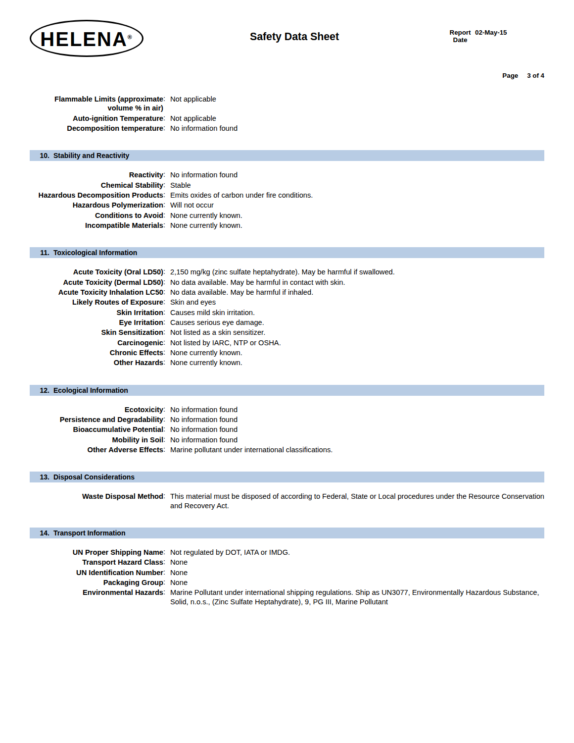HELENA®
Safety Data Sheet
| Report Date | 02-May-15 |
Page3 of 4
| Flammable Limits (approximate volume % in air) | : | Not applicable |
| Auto-ignition Temperature | : | Not applicable |
| Decomposition temperature | : | No information found |
10. Stability and Reactivity
| Reactivity | : | No information found |
| Chemical Stability | : | Stable |
| Hazardous Decomposition Products | : | Emits oxides of carbon under fire conditions. |
| Hazardous Polymerization | : | Will not occur |
| Conditions to Avoid | : | None currently known. |
| Incompatible Materials | : | None currently known. |
11. Toxicological Information
| Acute Toxicity (Oral LD50) | : | 2,150 mg/kg (zinc sulfate heptahydrate). May be harmful if swallowed. |
| Acute Toxicity (Dermal LD50) | : | No data available. May be harmful in contact with skin. |
| Acute Toxicity Inhalation LC50 | : | No data available. May be harmful if inhaled. |
| Likely Routes of Exposure | : | Skin and eyes |
| Skin Irritation | : | Causes mild skin irritation. |
| Eye Irritation | : | Causes serious eye damage. |
| Skin Sensitization | : | Not listed as a skin sensitizer. |
| Carcinogenic | : | Not listed by IARC, NTP or OSHA. |
| Chronic Effects | : | None currently known. |
| Other Hazards | : | None currently known. |
12. Ecological Information
| Ecotoxicity | : | No information found |
| Persistence and Degradability | : | No information found |
| Bioaccumulative Potential | : | No information found |
| Mobility in Soil | : | No information found |
| Other Adverse Effects | : | Marine pollutant under international classifications. |
13. Disposal Considerations
| Waste Disposal Method | : | This material must be disposed of according to Federal, State or Local procedures under the Resource Conservation and Recovery Act. |
14. Transport Information
| UN Proper Shipping Name | : | Not regulated by DOT, IATA or IMDG. |
| Transport Hazard Class | : | None |
| UN Identification Number | : | None |
| Packaging Group | : | None |
| Environmental Hazards | : | Marine Pollutant under international shipping regulations. Ship as UN3077, Environmentally Hazardous Substance, Solid, n.o.s., (Zinc Sulfate Heptahydrate), 9, PG III, Marine Pollutant |